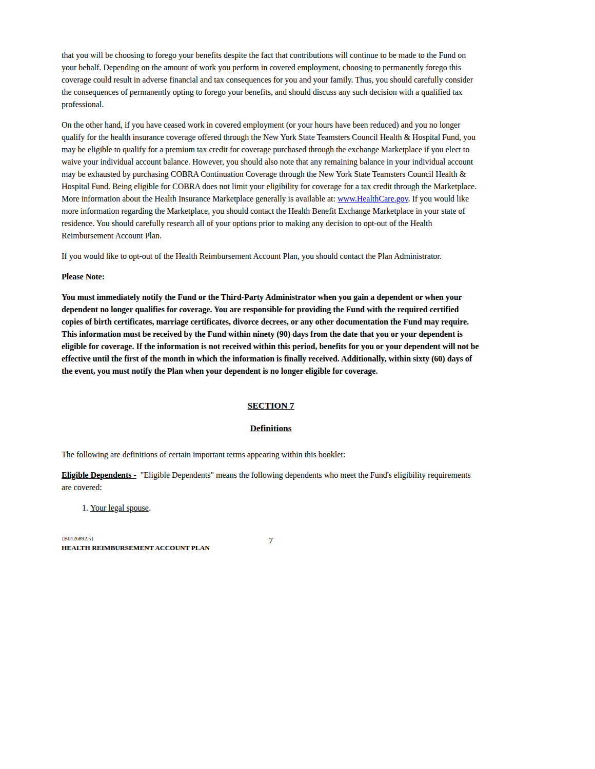that you will be choosing to forego your benefits despite the fact that contributions will continue to be made to the Fund on your behalf. Depending on the amount of work you perform in covered employment, choosing to permanently forego this coverage could result in adverse financial and tax consequences for you and your family. Thus, you should carefully consider the consequences of permanently opting to forego your benefits, and should discuss any such decision with a qualified tax professional.
On the other hand, if you have ceased work in covered employment (or your hours have been reduced) and you no longer qualify for the health insurance coverage offered through the New York State Teamsters Council Health & Hospital Fund, you may be eligible to qualify for a premium tax credit for coverage purchased through the exchange Marketplace if you elect to waive your individual account balance. However, you should also note that any remaining balance in your individual account may be exhausted by purchasing COBRA Continuation Coverage through the New York State Teamsters Council Health & Hospital Fund. Being eligible for COBRA does not limit your eligibility for coverage for a tax credit through the Marketplace. More information about the Health Insurance Marketplace generally is available at: www.HealthCare.gov. If you would like more information regarding the Marketplace, you should contact the Health Benefit Exchange Marketplace in your state of residence. You should carefully research all of your options prior to making any decision to opt-out of the Health Reimbursement Account Plan.
If you would like to opt-out of the Health Reimbursement Account Plan, you should contact the Plan Administrator.
Please Note:
You must immediately notify the Fund or the Third-Party Administrator when you gain a dependent or when your dependent no longer qualifies for coverage. You are responsible for providing the Fund with the required certified copies of birth certificates, marriage certificates, divorce decrees, or any other documentation the Fund may require. This information must be received by the Fund within ninety (90) days from the date that you or your dependent is eligible for coverage. If the information is not received within this period, benefits for you or your dependent will not be effective until the first of the month in which the information is finally received. Additionally, within sixty (60) days of the event, you must notify the Plan when your dependent is no longer eligible for coverage.
SECTION 7
Definitions
The following are definitions of certain important terms appearing within this booklet:
Eligible Dependents - "Eligible Dependents" means the following dependents who meet the Fund's eligibility requirements are covered:
Your legal spouse.
7
{B0126892.5}
HEALTH REIMBURSEMENT ACCOUNT PLAN